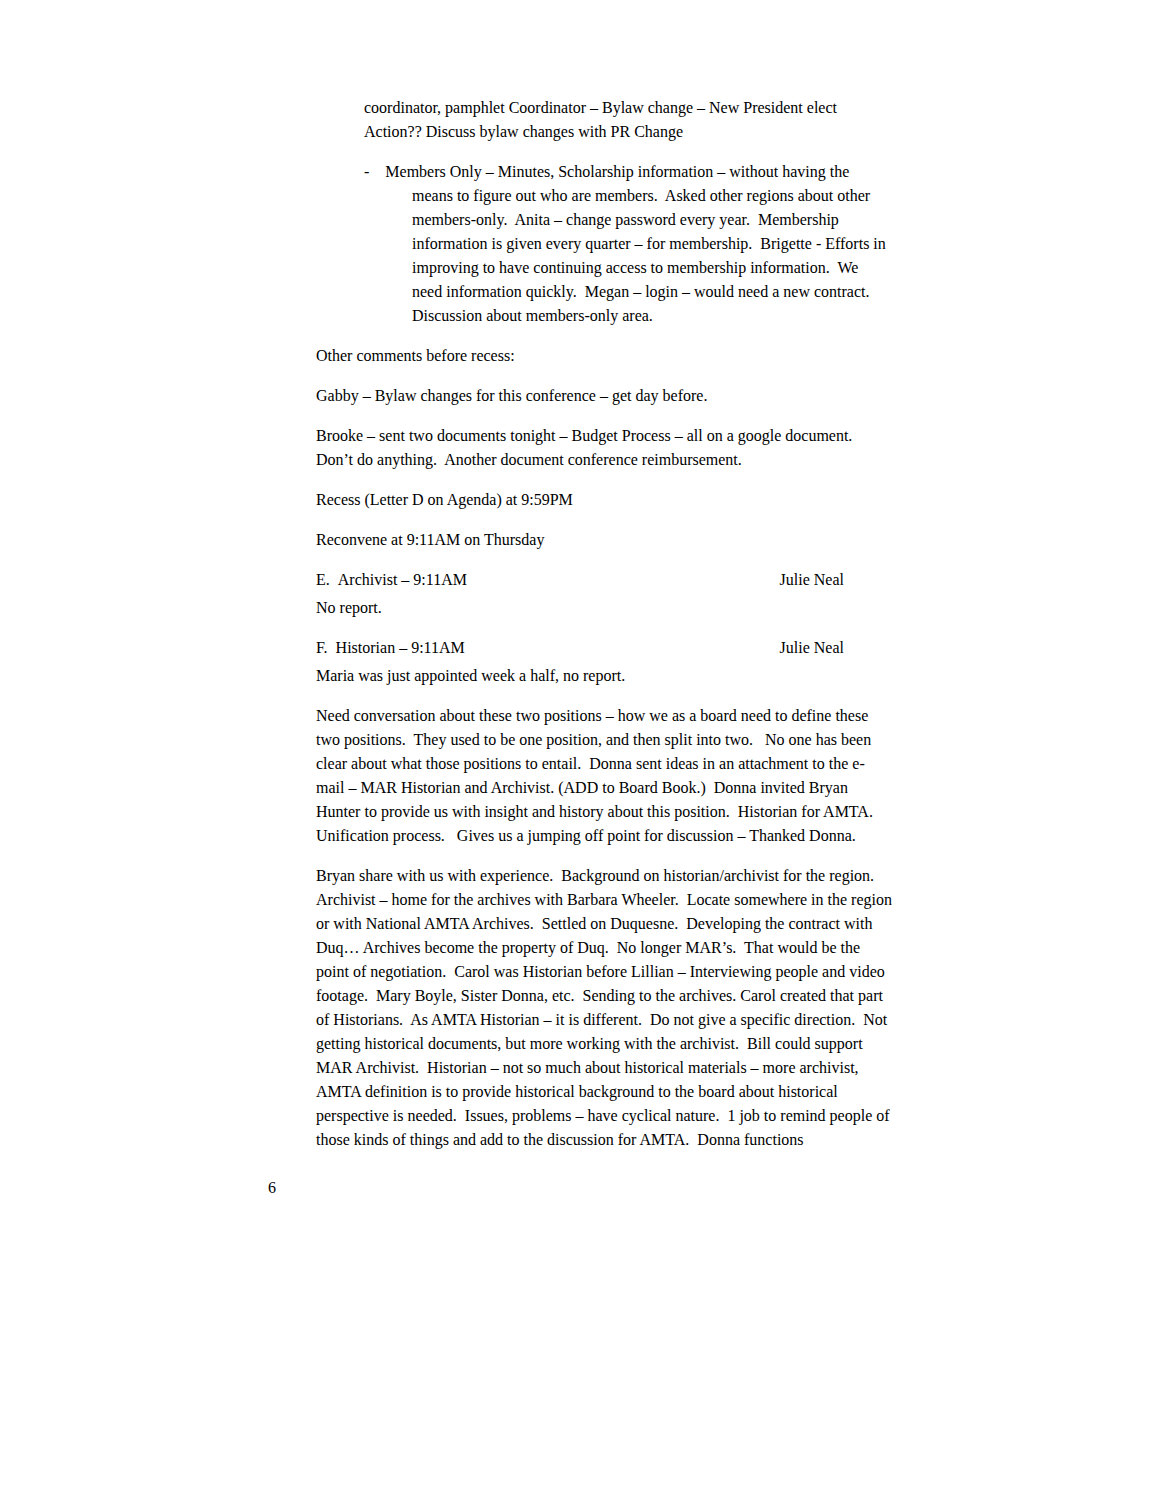coordinator, pamphlet Coordinator – Bylaw change – New President elect Action?? Discuss bylaw changes with PR Change
- Members Only – Minutes, Scholarship information – without having the means to figure out who are members. Asked other regions about other members-only. Anita – change password every year. Membership information is given every quarter – for membership. Brigette - Efforts in improving to have continuing access to membership information. We need information quickly. Megan – login – would need a new contract. Discussion about members-only area.
Other comments before recess:
Gabby – Bylaw changes for this conference – get day before.
Brooke – sent two documents tonight – Budget Process – all on a google document. Don’t do anything. Another document conference reimbursement.
Recess (Letter D on Agenda) at 9:59PM
Reconvene at 9:11AM on Thursday
E. Archivist – 9:11AMJulie Neal
No report.
F. Historian – 9:11AMJulie Neal
Maria was just appointed week a half, no report.
Need conversation about these two positions – how we as a board need to define these two positions. They used to be one position, and then split into two. No one has been clear about what those positions to entail. Donna sent ideas in an attachment to the e-mail – MAR Historian and Archivist. (ADD to Board Book.) Donna invited Bryan Hunter to provide us with insight and history about this position. Historian for AMTA. Unification process. Gives us a jumping off point for discussion – Thanked Donna.
Bryan share with us with experience. Background on historian/archivist for the region. Archivist – home for the archives with Barbara Wheeler. Locate somewhere in the region or with National AMTA Archives. Settled on Duquesne. Developing the contract with Duq… Archives become the property of Duq. No longer MAR’s. That would be the point of negotiation. Carol was Historian before Lillian – Interviewing people and video footage. Mary Boyle, Sister Donna, etc. Sending to the archives. Carol created that part of Historians. As AMTA Historian – it is different. Do not give a specific direction. Not getting historical documents, but more working with the archivist. Bill could support MAR Archivist. Historian – not so much about historical materials – more archivist, AMTA definition is to provide historical background to the board about historical perspective is needed. Issues, problems – have cyclical nature. 1 job to remind people of those kinds of things and add to the discussion for AMTA. Donna functions
6